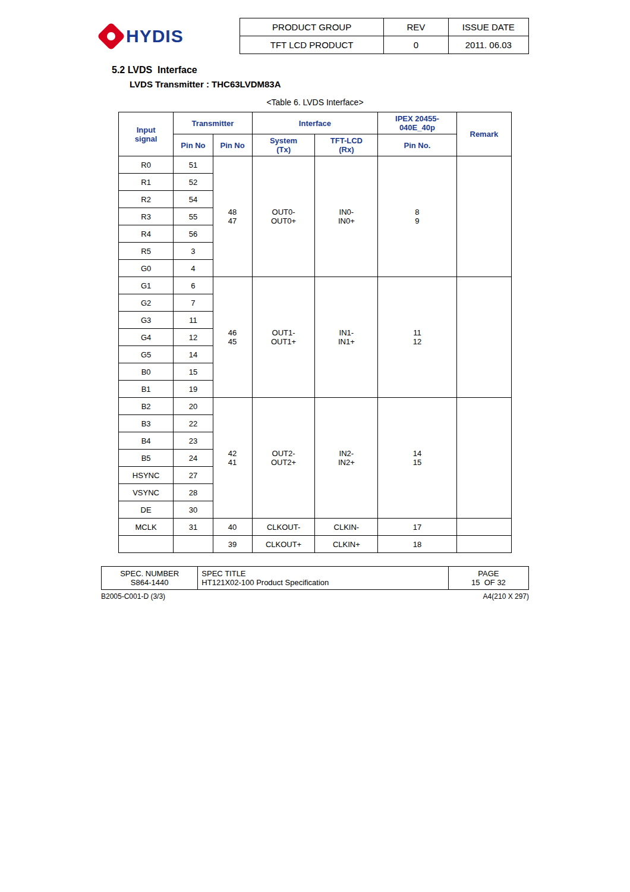| HYDIS | PRODUCT GROUP | REV | ISSUE DATE |
| TFT LCD PRODUCT | 0 | 2011. 06.03 |
5.2 LVDS Interface
LVDS Transmitter : THC63LVDM83A
<Table 6. LVDS Interface>
| Input signal | Transmitter | Interface | IPEX 20455-040E_40p | Remark |
| --- | --- | --- | --- | --- |
| Pin No | Pin No | System (Tx) | TFT-LCD (Rx) | Pin No. |
| R0 | 51 | 48 47 | OUT0- OUT0+ | IN0- IN0+ | 8 9 | |
| R1 | 52 |
| R2 | 54 |
| R3 | 55 |
| R4 | 56 |
| R5 | 3 |
| G0 | 4 |
| G1 | 6 | 46 45 | OUT1- OUT1+ | IN1- IN1+ | 11 12 | |
| G2 | 7 |
| G3 | 11 |
| G4 | 12 |
| G5 | 14 |
| B0 | 15 |
| B1 | 19 |
| B2 | 20 | 42 41 | OUT2- OUT2+ | IN2- IN2+ | 14 15 | |
| B3 | 22 |
| B4 | 23 |
| B5 | 24 |
| HSYNC | 27 |
| VSYNC | 28 |
| DE | 30 |
| MCLK | 31 | 40 | CLKOUT- | CLKIN- | 17 | |
| | | 39 | CLKOUT+ | CLKIN+ | 18 | |
| SPEC. NUMBER S864-1440 | SPEC TITLE HT121X02-100 Product Specification | PAGE 15 OF 32 |
B2005-C001-D (3/3) A4(210 X 297)